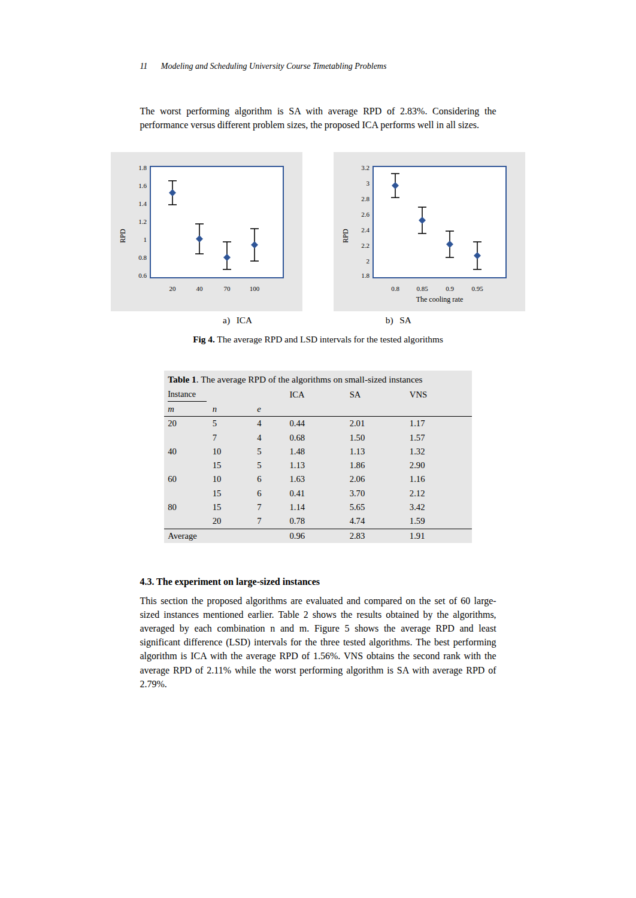11 Modeling and Scheduling University Course Timetabling Problems
The worst performing algorithm is SA with average RPD of 2.83%. Considering the performance versus different problem sizes, the proposed ICA performs well in all sizes.
RPD 1.8 1.6 1.4 1.2 1 0.8 0.6 20 40 70 100
RPD 3.2 3 2.8 2.6 2.4 2.2 2 1.8 0.8 0.85 0.9 0.95 The cooling rate
a) ICA
b) SA
Fig 4. The average RPD and LSD intervals for the tested algorithms
Table 1 . The average RPD of the algorithms on small-sized instances
| Instance | ICA | SA | VNS |
| m | n | e | | | |
| 20 | 5 | 4 | 0.44 | 2.01 | 1.17 |
| | 7 | 4 | 0.68 | 1.50 | 1.57 |
| 40 | 10 | 5 | 1.48 | 1.13 | 1.32 |
| | 15 | 5 | 1.13 | 1.86 | 2.90 |
| 60 | 10 | 6 | 1.63 | 2.06 | 1.16 |
| | 15 | 6 | 0.41 | 3.70 | 2.12 |
| 80 | 15 | 7 | 1.14 | 5.65 | 3.42 |
| | 20 | 7 | 0.78 | 4.74 | 1.59 |
| Average | 0.96 | 2.83 | 1.91 |
4.3. The experiment on large-sized instances
This section the proposed algorithms are evaluated and compared on the set of 60 large-sized instances mentioned earlier. Table 2 shows the results obtained by the algorithms, averaged by each combination n and m. Figure 5 shows the average RPD and least significant difference (LSD) intervals for the three tested algorithms. The best performing algorithm is ICA with the average RPD of 1.56%. VNS obtains the second rank with the average RPD of 2.11% while the worst performing algorithm is SA with average RPD of 2.79%.